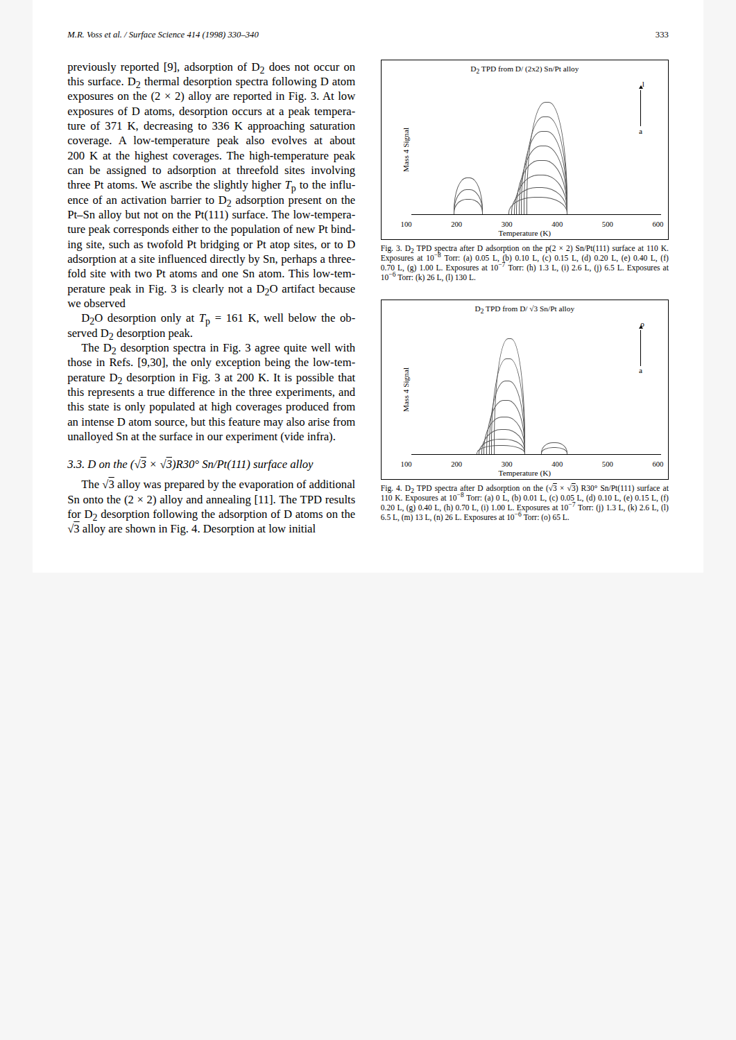M.R. Voss et al. / Surface Science 414 (1998) 330–340 333
previously reported [9], adsorption of D2 does not occur on this surface. D2 thermal desorption spectra following D atom exposures on the (2 × 2) alloy are reported in Fig. 3. At low exposures of D atoms, desorption occurs at a peak temperature of 371 K, decreasing to 336 K approaching saturation coverage. A low-temperature peak also evolves at about 200 K at the highest coverages. The high-temperature peak can be assigned to adsorption at threefold sites involving three Pt atoms. We ascribe the slightly higher Tp to the influence of an activation barrier to D2 adsorption present on the Pt–Sn alloy but not on the Pt(111) surface. The low-temperature peak corresponds either to the population of new Pt binding site, such as twofold Pt bridging or Pt atop sites, or to D adsorption at a site influenced directly by Sn, perhaps a threefold site with two Pt atoms and one Sn atom. This low-temperature peak in Fig. 3 is clearly not a D2O artifact because we observed
D2O desorption only at Tp = 161 K, well below the observed D2 desorption peak.
The D2 desorption spectra in Fig. 3 agree quite well with those in Refs. [9,30], the only exception being the low-temperature D2 desorption in Fig. 3 at 200 K. It is possible that this represents a true difference in the three experiments, and this state is only populated at high coverages produced from an intense D atom source, but this feature may also arise from unalloyed Sn at the surface in our experiment (vide infra).
3.3. D on the (√3 × √3)R30° Sn/Pt(111) surface alloy
The √3 alloy was prepared by the evaporation of additional Sn onto the (2 × 2) alloy and annealing [11]. The TPD results for D2 desorption following the adsorption of D atoms on the √3 alloy are shown in Fig. 4. Desorption at low initial
D2 TPD from D/ (2x2) Sn/Pt alloy
Mass 4 Signal
a
l
l
100200300400500600
Temperature (K)
Fig. 3. D2 TPD spectra after D adsorption on the p(2 × 2) Sn/Pt(111) surface at 110 K. Exposures at 10−8 Torr: (a) 0.05 L, (b) 0.10 L, (c) 0.15 L, (d) 0.20 L, (e) 0.40 L, (f) 0.70 L, (g) 1.00 L. Exposures at 10−7 Torr: (h) 1.3 L, (i) 2.6 L, (j) 6.5 L. Exposures at 10−6 Torr: (k) 26 L, (l) 130 L.
D2 TPD from D/ √3 Sn/Pt alloy
Mass 4 Signal
a
o
100200300400500600
Temperature (K)
Fig. 4. D2 TPD spectra after D adsorption on the (√3 × √3) R30° Sn/Pt(111) surface at 110 K. Exposures at 10−8 Torr: (a) 0 L, (b) 0.01 L, (c) 0.05 L, (d) 0.10 L, (e) 0.15 L, (f) 0.20 L, (g) 0.40 L, (h) 0.70 L, (i) 1.00 L. Exposures at 10−7 Torr: (j) 1.3 L, (k) 2.6 L, (l) 6.5 L, (m) 13 L, (n) 26 L. Exposures at 10−6 Torr: (o) 65 L.